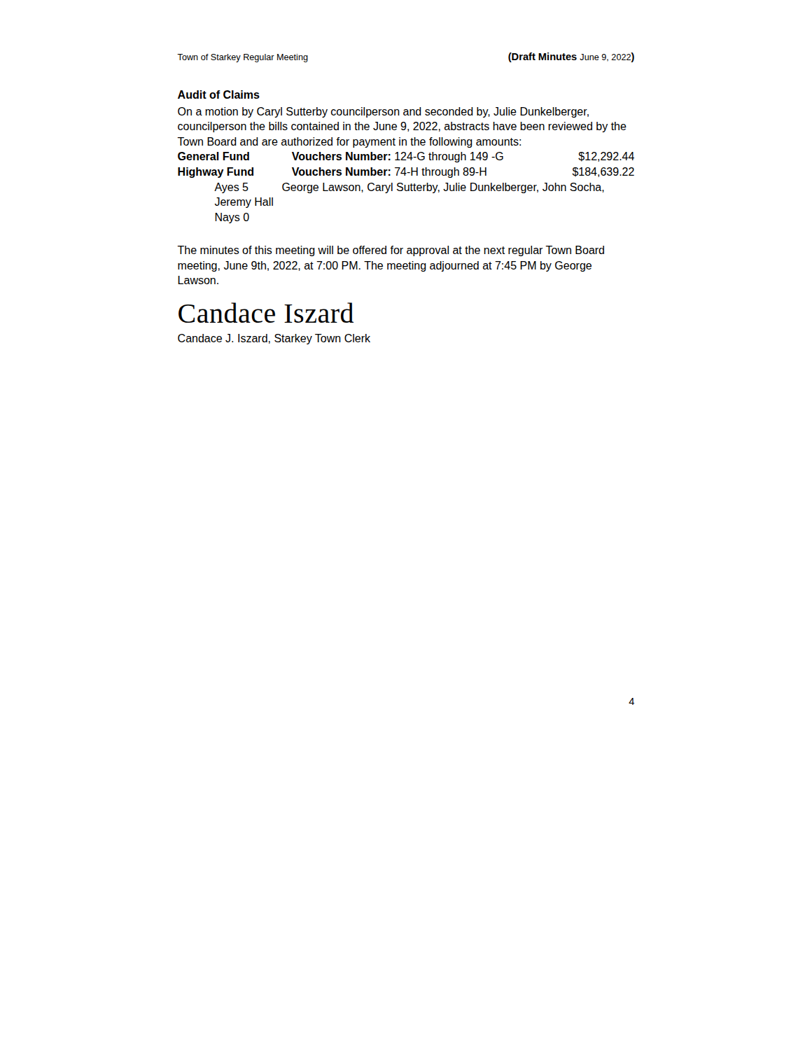Town of Starkey Regular Meeting
(Draft Minutes June 9, 2022)
Audit of Claims
On a motion by Caryl Sutterby councilperson and seconded by, Julie Dunkelberger, councilperson the bills contained in the June 9, 2022, abstracts have been reviewed by the Town Board and are authorized for payment in the following amounts:
| General Fund | Vouchers Number: 124-G through 149 -G | $12,292.44 |
| Highway Fund | Vouchers Number: 74-H through 89-H | $184,639.22 |
Ayes 5 George Lawson, Caryl Sutterby, Julie Dunkelberger, John Socha, Jeremy Hall
Nays 0
The minutes of this meeting will be offered for approval at the next regular Town Board meeting, June 9th, 2022, at 7:00 PM. The meeting adjourned at 7:45 PM by George Lawson.
Candace Iszard
Candace J. Iszard, Starkey Town Clerk
4